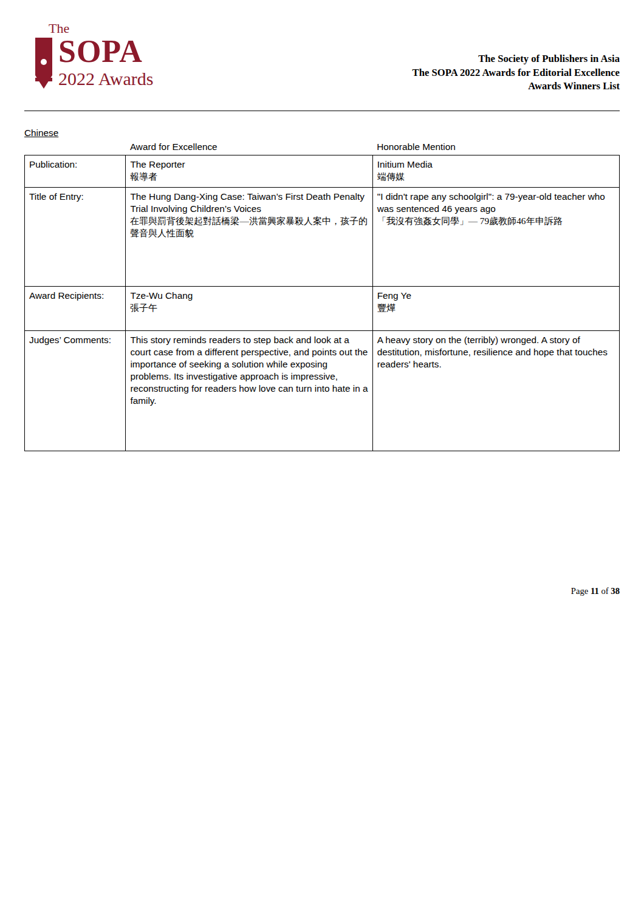The SOPA 2022 Awards
The Society of Publishers in Asia
The SOPA 2022 Awards for Editorial Excellence
Awards Winners List
Chinese
| | Award for Excellence | Honorable Mention |
| --- | --- | --- |
| Publication: | The Reporter 報導者 | Initium Media 端傳媒 |
| Title of Entry: | The Hung Dang-Xing Case: Taiwan’s First Death Penalty Trial Involving Children’s Voices 在罪與罰背後架起對話橋梁—洪當興家暴殺人案中，孩子的聲音與人性面貌 | "I didn't rape any schoolgirl": a 79-year-old teacher who was sentenced 46 years ago 「我沒有強姦女同學」— 79歲教師46年申訴路 |
| Award Recipients: | Tze-Wu Chang 張子午 | Feng Ye 豐燁 |
| Judges’ Comments: | This story reminds readers to step back and look at a court case from a different perspective, and points out the importance of seeking a solution while exposing problems. Its investigative approach is impressive, reconstructing for readers how love can turn into hate in a family. | A heavy story on the (terribly) wronged. A story of destitution, misfortune, resilience and hope that touches readers' hearts. |
Page 11 of 38